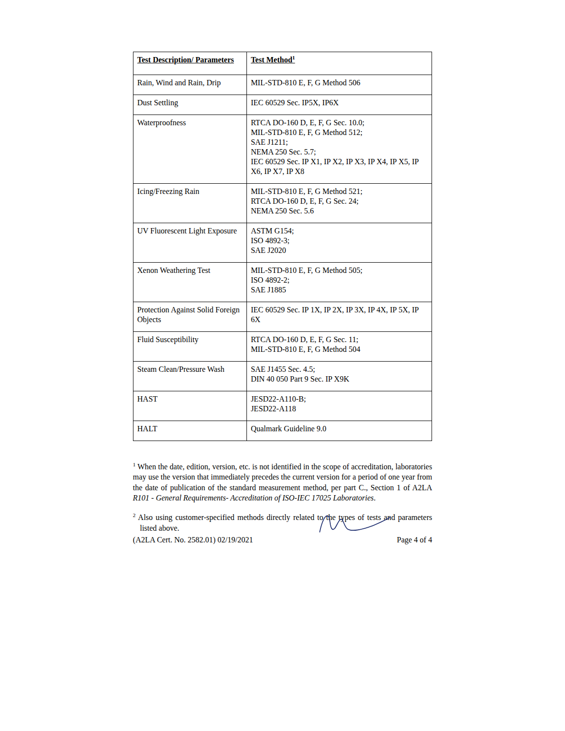| Test Description/ Parameters | Test Method 1 |
| --- | --- |
| Rain, Wind and Rain, Drip | MIL-STD-810 E, F, G Method 506 |
| Dust Settling | IEC 60529 Sec. IP5X, IP6X |
| Waterproofness | RTCA DO-160 D, E, F, G Sec. 10.0; MIL-STD-810 E, F, G Method 512; SAE J1211; NEMA 250 Sec. 5.7; IEC 60529 Sec. IP X1, IP X2, IP X3, IP X4, IP X5, IP X6, IP X7, IP X8 |
| Icing/Freezing Rain | MIL-STD-810 E, F, G Method 521; RTCA DO-160 D, E, F, G Sec. 24; NEMA 250 Sec. 5.6 |
| UV Fluorescent Light Exposure | ASTM G154; ISO 4892-3; SAE J2020 |
| Xenon Weathering Test | MIL-STD-810 E, F, G Method 505; ISO 4892-2; SAE J1885 |
| Protection Against Solid Foreign Objects | IEC 60529 Sec. IP 1X, IP 2X, IP 3X, IP 4X, IP 5X, IP 6X |
| Fluid Susceptibility | RTCA DO-160 D, E, F, G Sec. 11; MIL-STD-810 E, F, G Method 504 |
| Steam Clean/Pressure Wash | SAE J1455 Sec. 4.5; DIN 40 050 Part 9 Sec. IP X9K |
| HAST | JESD22-A110-B; JESD22-A118 |
| HALT | Qualmark Guideline 9.0 |
1 When the date, edition, version, etc. is not identified in the scope of accreditation, laboratories may use the version that immediately precedes the current version for a period of one year from the date of publication of the standard measurement method, per part C., Section 1 of A2LA R101 - General Requirements- Accreditation of ISO-IEC 17025 Laboratories.
2 Also using customer-specified methods directly related to the types of tests and parameters listed above.
(A2LA Cert. No. 2582.01) 02/19/2021
Page 4 of 4